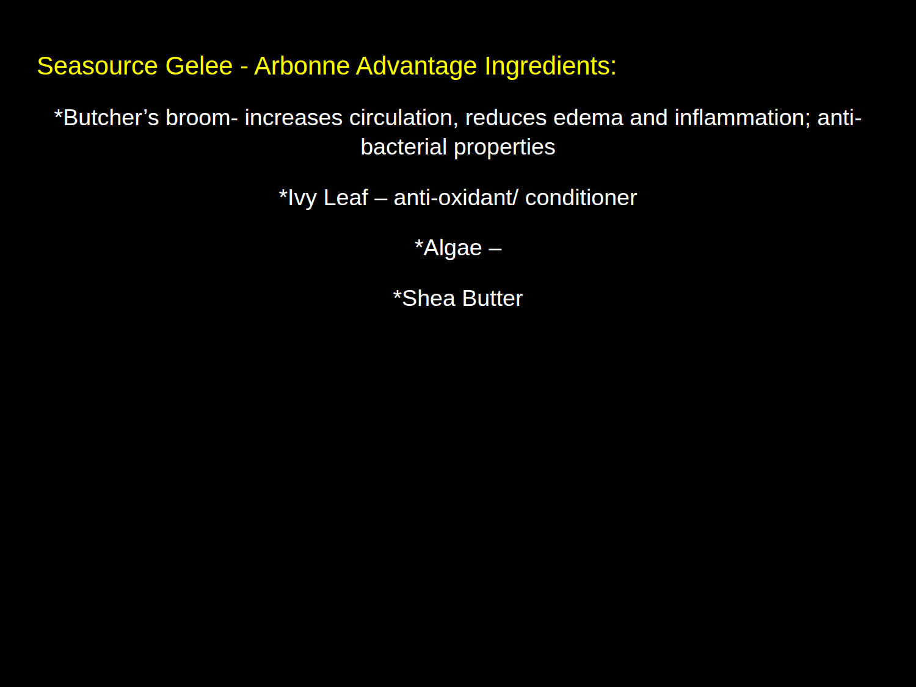Seasource Gelee - Arbonne Advantage Ingredients:
*Butcher’s broom- increases circulation, reduces edema and inflammation; anti-bacterial properties
*Ivy Leaf – anti-oxidant/ conditioner
*Algae –
*Shea Butter